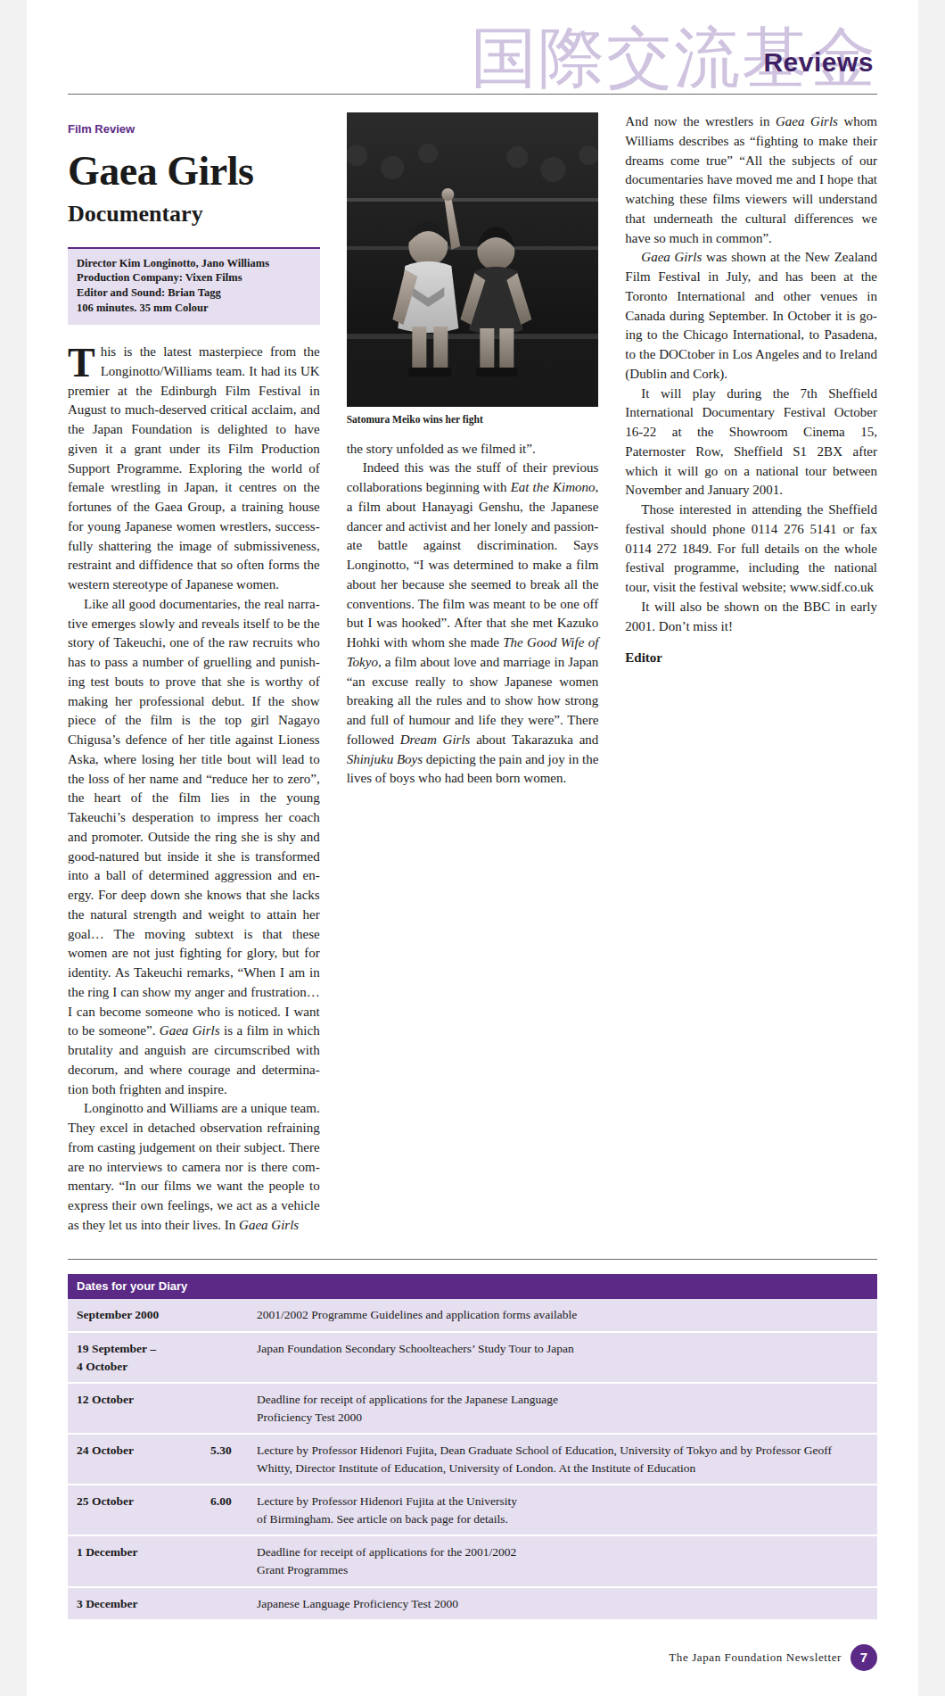国際交流基金
Reviews
Film Review
Gaea Girls
Documentary
Director Kim Longinotto, Jano Williams
Production Company: Vixen Films
Editor and Sound: Brian Tagg
106 minutes. 35 mm Colour
This is the latest masterpiece from the Longinotto/Williams team. It had its UK premier at the Edinburgh Film Festival in August to much-deserved critical acclaim, and the Japan Foundation is delighted to have given it a grant under its Film Production Support Programme. Exploring the world of female wrestling in Japan, it centres on the fortunes of the Gaea Group, a training house for young Japanese women wrestlers, successfully shattering the image of submissiveness, restraint and diffidence that so often forms the western stereotype of Japanese women.
Like all good documentaries, the real narrative emerges slowly and reveals itself to be the story of Takeuchi, one of the raw recruits who has to pass a number of gruelling and punishing test bouts to prove that she is worthy of making her professional debut. If the show piece of the film is the top girl Nagayo Chigusa’s defence of her title against Lioness Aska, where losing her title bout will lead to the loss of her name and “reduce her to zero”, the heart of the film lies in the young Takeuchi’s desperation to impress her coach and promoter. Outside the ring she is shy and good-natured but inside it she is transformed into a ball of determined aggression and energy. For deep down she knows that she lacks the natural strength and weight to attain her goal… The moving subtext is that these women are not just fighting for glory, but for identity. As Takeuchi remarks, “When I am in the ring I can show my anger and frustration… I can become someone who is noticed. I want to be someone”. Gaea Girls is a film in which brutality and anguish are circumscribed with decorum, and where courage and determination both frighten and inspire.
Longinotto and Williams are a unique team. They excel in detached observation refraining from casting judgement on their subject. There are no interviews to camera nor is there commentary. “In our films we want the people to express their own feelings, we act as a vehicle as they let us into their lives. In Gaea Girls
Satomura Meiko wins her fight
the story unfolded as we filmed it”.
Indeed this was the stuff of their previous collaborations beginning with Eat the Kimono, a film about Hanayagi Genshu, the Japanese dancer and activist and her lonely and passionate battle against discrimination. Says Longinotto, “I was determined to make a film about her because she seemed to break all the conventions. The film was meant to be one off but I was hooked”. After that she met Kazuko Hohki with whom she made The Good Wife of Tokyo, a film about love and marriage in Japan “an excuse really to show Japanese women breaking all the rules and to show how strong and full of humour and life they were”. There followed Dream Girls about Takarazuka and Shinjuku Boys depicting the pain and joy in the lives of boys who had been born women.
And now the wrestlers in Gaea Girls whom Williams describes as “fighting to make their dreams come true” “All the subjects of our documentaries have moved me and I hope that watching these films viewers will understand that underneath the cultural differences we have so much in common”.
Gaea Girls was shown at the New Zealand Film Festival in July, and has been at the Toronto International and other venues in Canada during September. In October it is going to the Chicago International, to Pasadena, to the DOCtober in Los Angeles and to Ireland (Dublin and Cork).
It will play during the 7th Sheffield International Documentary Festival October 16-22 at the Showroom Cinema 15, Paternoster Row, Sheffield S1 2BX after which it will go on a national tour between November and January 2001.
Those interested in attending the Sheffield festival should phone 0114 276 5141 or fax 0114 272 1849. For full details on the whole festival programme, including the national tour, visit the festival website; www.sidf.co.uk
It will also be shown on the BBC in early 2001. Don’t miss it!
Editor
Dates for your Diary
| September 2000 | | 2001/2002 Programme Guidelines and application forms available |
| 19 September – 4 October | | Japan Foundation Secondary Schoolteachers’ Study Tour to Japan |
| 12 October | | Deadline for receipt of applications for the Japanese Language Proficiency Test 2000 |
| 24 October | 5.30 | Lecture by Professor Hidenori Fujita, Dean Graduate School of Education, University of Tokyo and by Professor Geoff Whitty, Director Institute of Education, University of London. At the Institute of Education |
| 25 October | 6.00 | Lecture by Professor Hidenori Fujita at the University of Birmingham. See article on back page for details. |
| 1 December | | Deadline for receipt of applications for the 2001/2002 Grant Programmes |
| 3 December | | Japanese Language Proficiency Test 2000 |
The Japan Foundation Newsletter
7